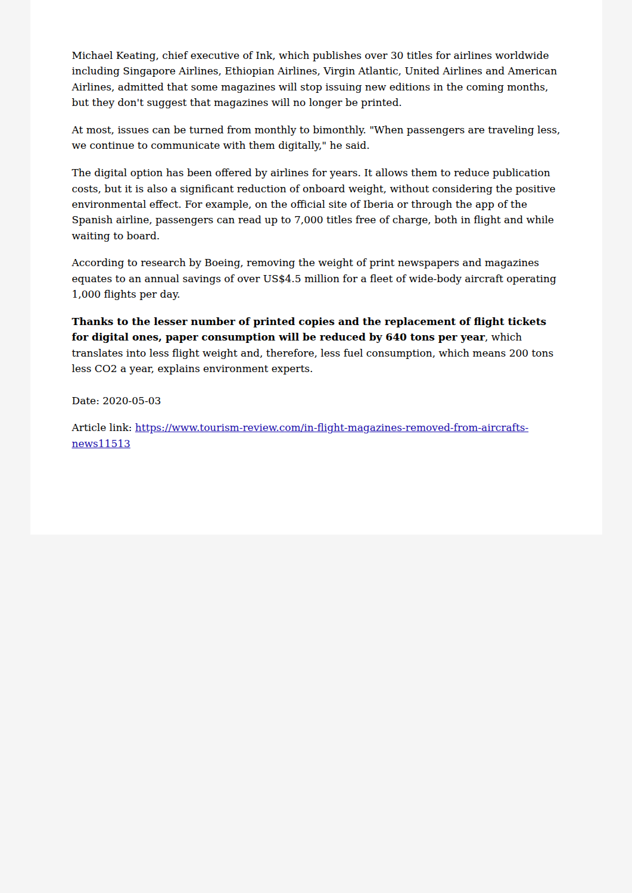Michael Keating, chief executive of Ink, which publishes over 30 titles for airlines worldwide including Singapore Airlines, Ethiopian Airlines, Virgin Atlantic, United Airlines and American Airlines, admitted that some magazines will stop issuing new editions in the coming months, but they don't suggest that magazines will no longer be printed.
At most, issues can be turned from monthly to bimonthly. "When passengers are traveling less, we continue to communicate with them digitally," he said.
The digital option has been offered by airlines for years. It allows them to reduce publication costs, but it is also a significant reduction of onboard weight, without considering the positive environmental effect. For example, on the official site of Iberia or through the app of the Spanish airline, passengers can read up to 7,000 titles free of charge, both in flight and while waiting to board.
According to research by Boeing, removing the weight of print newspapers and magazines equates to an annual savings of over US$4.5 million for a fleet of wide-body aircraft operating 1,000 flights per day.
Thanks to the lesser number of printed copies and the replacement of flight tickets for digital ones, paper consumption will be reduced by 640 tons per year, which translates into less flight weight and, therefore, less fuel consumption, which means 200 tons less CO2 a year, explains environment experts.
Date: 2020-05-03
Article link: https://www.tourism-review.com/in-flight-magazines-removed-from-aircrafts-news11513